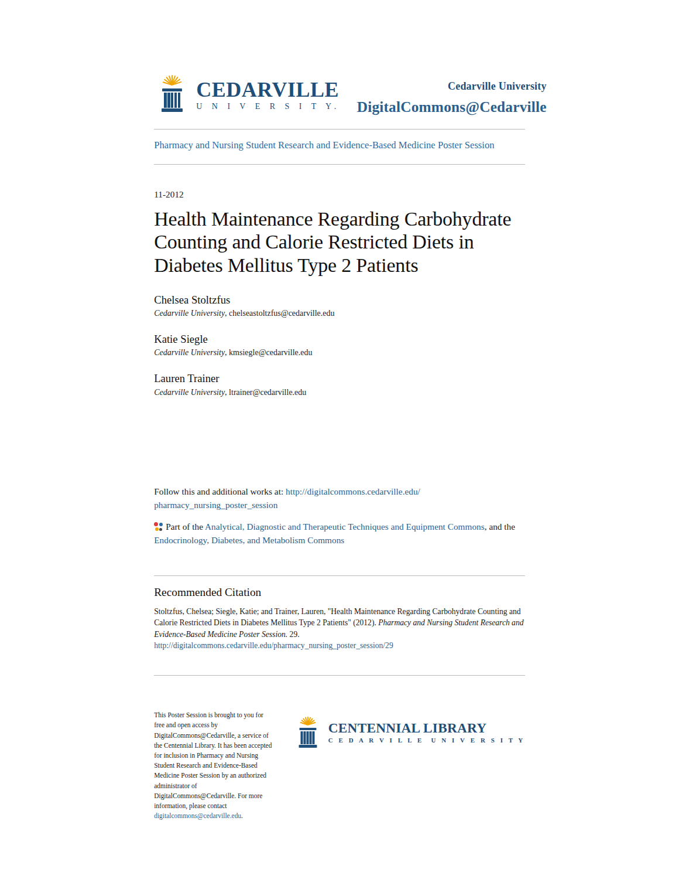CEDARVILLE
U N I V E R S I T Y.
Cedarville University
DigitalCommons@Cedarville
Pharmacy and Nursing Student Research and Evidence-Based Medicine Poster Session
11-2012
Health Maintenance Regarding Carbohydrate Counting and Calorie Restricted Diets in Diabetes Mellitus Type 2 Patients
Chelsea Stoltzfus
Cedarville University, chelseastoltzfus@cedarville.edu
Katie Siegle
Cedarville University, kmsiegle@cedarville.edu
Lauren Trainer
Cedarville University, ltrainer@cedarville.edu
Follow this and additional works at: http://digitalcommons.cedarville.edu/
pharmacy_nursing_poster_session
Part of the Analytical, Diagnostic and Therapeutic Techniques and Equipment Commons, and the Endocrinology, Diabetes, and Metabolism Commons
Recommended Citation
Stoltzfus, Chelsea; Siegle, Katie; and Trainer, Lauren, "Health Maintenance Regarding Carbohydrate Counting and Calorie Restricted Diets in Diabetes Mellitus Type 2 Patients" (2012). Pharmacy and Nursing Student Research and Evidence-Based Medicine Poster Session. 29.
http://digitalcommons.cedarville.edu/pharmacy_nursing_poster_session/29
This Poster Session is brought to you for free and open access by DigitalCommons@Cedarville, a service of the Centennial Library. It has been accepted for inclusion in Pharmacy and Nursing Student Research and Evidence-Based Medicine Poster Session by an authorized administrator of DigitalCommons@Cedarville. For more information, please contact digitalcommons@cedarville.edu.
CENTENNIAL LIBRARY
C E D A R V I L L E U N I V E R S I T Y